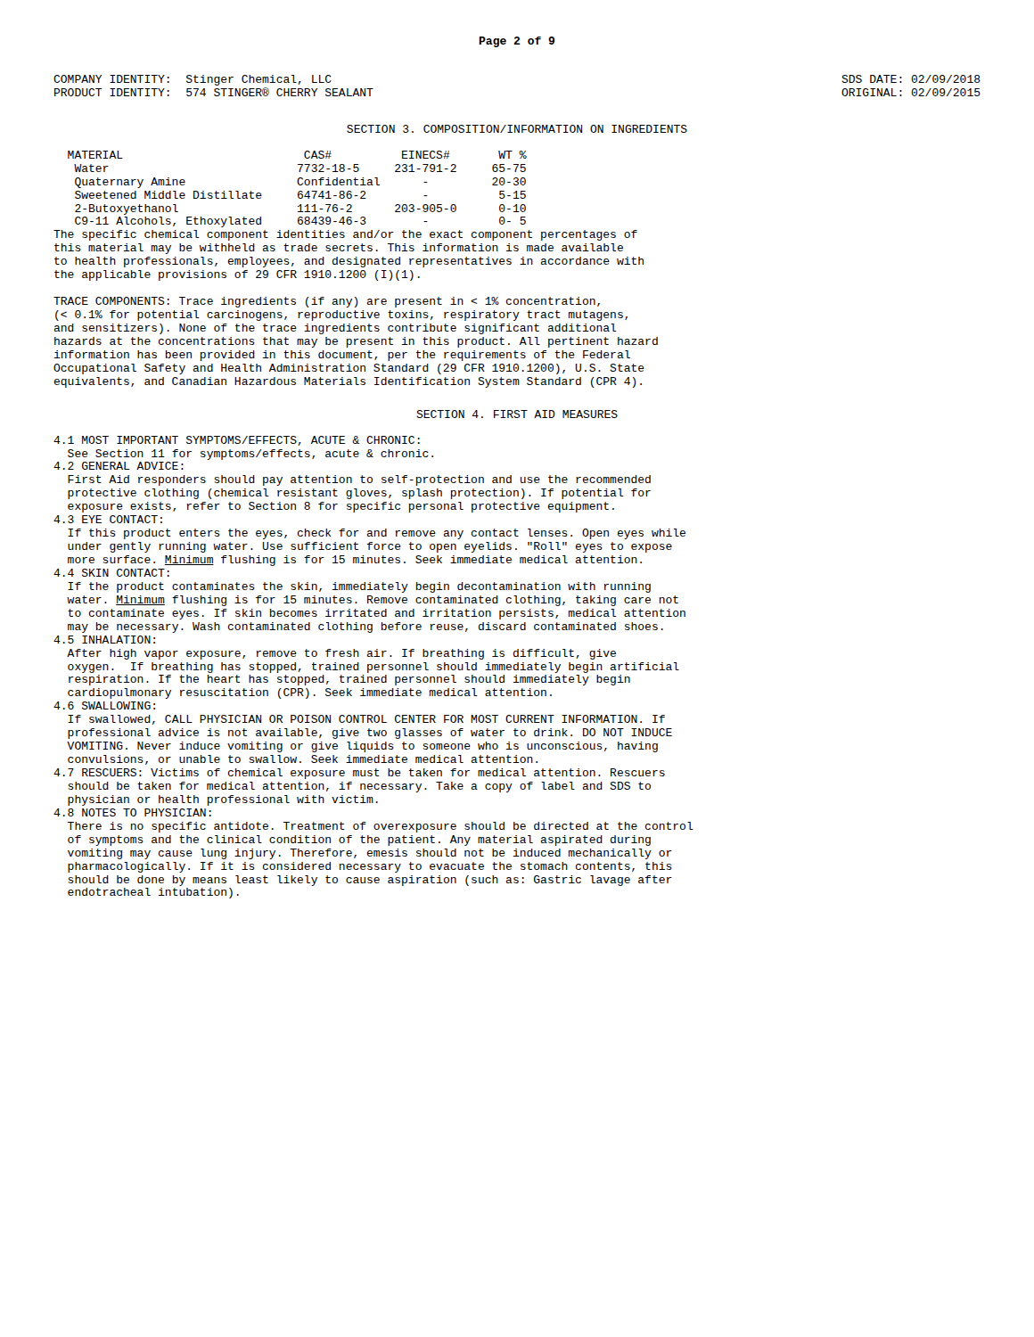Page 2 of 9
COMPANY IDENTITY:  Stinger Chemical, LLC
PRODUCT IDENTITY:  574 STINGER® CHERRY SEALANT
SDS DATE: 02/09/2018
ORIGINAL: 02/09/2015
SECTION 3. COMPOSITION/INFORMATION ON INGREDIENTS
  MATERIAL                          CAS#          EINECS#       WT %
   Water                           7732-18-5     231-791-2     65-75
   Quaternary Amine                Confidential      -         20-30
   Sweetened Middle Distillate     64741-86-2        -          5-15
   2-Butoxyethanol                 111-76-2      203-905-0      0-10
   C9-11 Alcohols, Ethoxylated     68439-46-3        -          0- 5
The specific chemical component identities and/or the exact component percentages of
this material may be withheld as trade secrets. This information is made available
to health professionals, employees, and designated representatives in accordance with
the applicable provisions of 29 CFR 1910.1200 (I)(1).

TRACE COMPONENTS: Trace ingredients (if any) are present in < 1% concentration,
(< 0.1% for potential carcinogens, reproductive toxins, respiratory tract mutagens,
and sensitizers). None of the trace ingredients contribute significant additional
hazards at the concentrations that may be present in this product. All pertinent hazard
information has been provided in this document, per the requirements of the Federal
Occupational Safety and Health Administration Standard (29 CFR 1910.1200), U.S. State
equivalents, and Canadian Hazardous Materials Identification System Standard (CPR 4).
SECTION 4. FIRST AID MEASURES
4.1 MOST IMPORTANT SYMPTOMS/EFFECTS, ACUTE & CHRONIC:
  See Section 11 for symptoms/effects, acute & chronic.
4.2 GENERAL ADVICE:
  First Aid responders should pay attention to self-protection and use the recommended
  protective clothing (chemical resistant gloves, splash protection). If potential for
  exposure exists, refer to Section 8 for specific personal protective equipment.
4.3 EYE CONTACT:
  If this product enters the eyes, check for and remove any contact lenses. Open eyes while
  under gently running water. Use sufficient force to open eyelids. "Roll" eyes to expose
  more surface. Minimum flushing is for 15 minutes. Seek immediate medical attention.
4.4 SKIN CONTACT:
  If the product contaminates the skin, immediately begin decontamination with running
  water. Minimum flushing is for 15 minutes. Remove contaminated clothing, taking care not
  to contaminate eyes. If skin becomes irritated and irritation persists, medical attention
  may be necessary. Wash contaminated clothing before reuse, discard contaminated shoes.
4.5 INHALATION:
  After high vapor exposure, remove to fresh air. If breathing is difficult, give
  oxygen.  If breathing has stopped, trained personnel should immediately begin artificial
  respiration. If the heart has stopped, trained personnel should immediately begin
  cardiopulmonary resuscitation (CPR). Seek immediate medical attention.
4.6 SWALLOWING:
  If swallowed, CALL PHYSICIAN OR POISON CONTROL CENTER FOR MOST CURRENT INFORMATION. If
  professional advice is not available, give two glasses of water to drink. DO NOT INDUCE
  VOMITING. Never induce vomiting or give liquids to someone who is unconscious, having
  convulsions, or unable to swallow. Seek immediate medical attention.
4.7 RESCUERS: Victims of chemical exposure must be taken for medical attention. Rescuers
  should be taken for medical attention, if necessary. Take a copy of label and SDS to
  physician or health professional with victim.
4.8 NOTES TO PHYSICIAN:
  There is no specific antidote. Treatment of overexposure should be directed at the control
  of symptoms and the clinical condition of the patient. Any material aspirated during
  vomiting may cause lung injury. Therefore, emesis should not be induced mechanically or
  pharmacologically. If it is considered necessary to evacuate the stomach contents, this
  should be done by means least likely to cause aspiration (such as: Gastric lavage after
  endotracheal intubation).